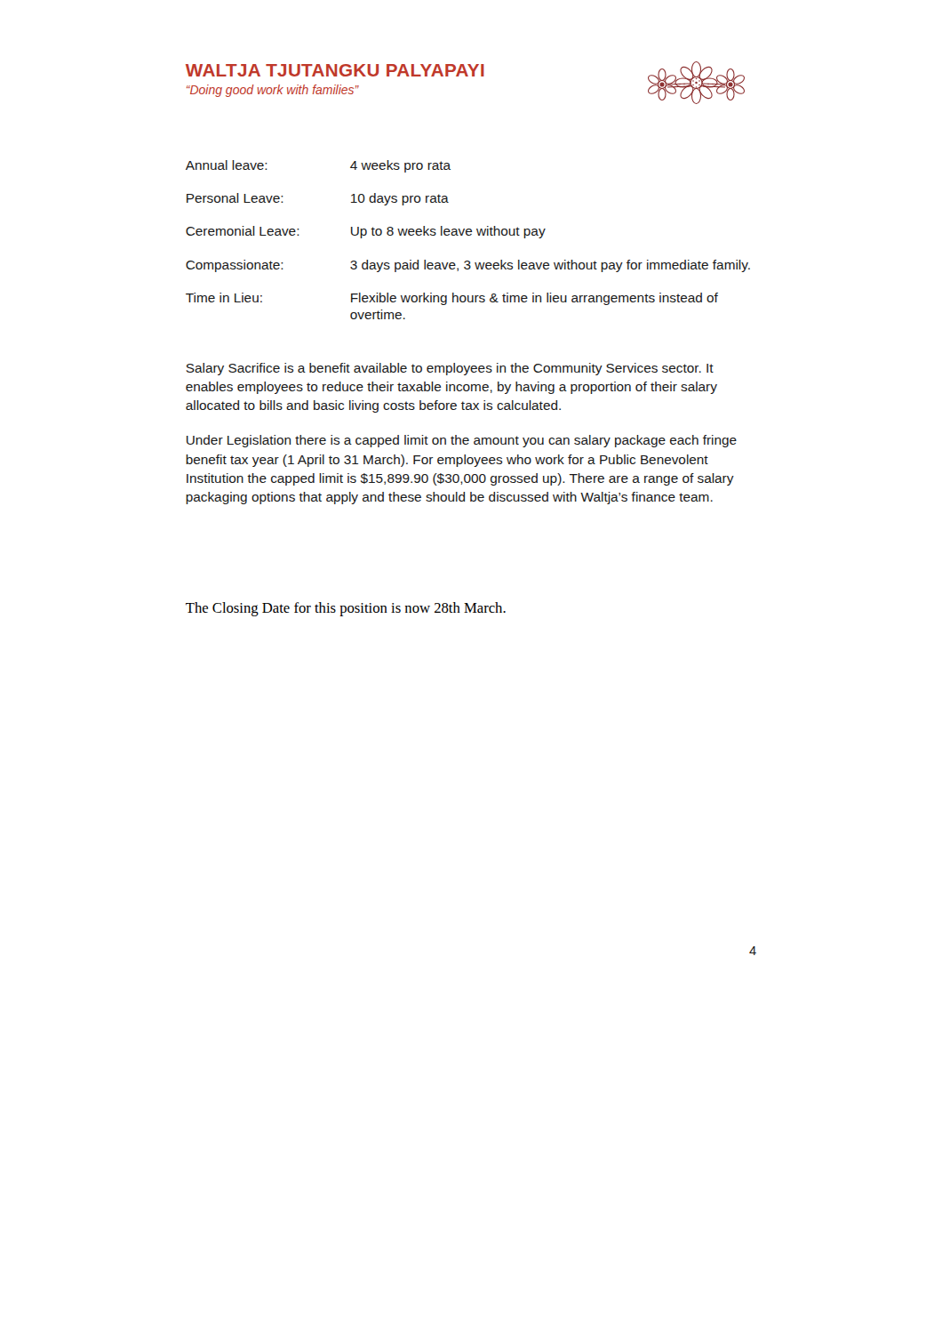WALTJA TJUTANGKU PALYAPAYI
“Doing good work with families”
| Annual leave: | 4 weeks pro rata |
| Personal Leave: | 10 days pro rata |
| Ceremonial Leave: | Up to 8 weeks leave without pay |
| Compassionate: | 3 days paid leave, 3 weeks leave without pay for immediate family. |
| Time in Lieu: | Flexible working hours & time in lieu arrangements instead of overtime. |
Salary Sacrifice is a benefit available to employees in the Community Services sector. It enables employees to reduce their taxable income, by having a proportion of their salary allocated to bills and basic living costs before tax is calculated.
Under Legislation there is a capped limit on the amount you can salary package each fringe benefit tax year (1 April to 31 March). For employees who work for a Public Benevolent Institution the capped limit is $15,899.90 ($30,000 grossed up). There are a range of salary packaging options that apply and these should be discussed with Waltja’s finance team.
The Closing Date for this position is now 28th March.
4